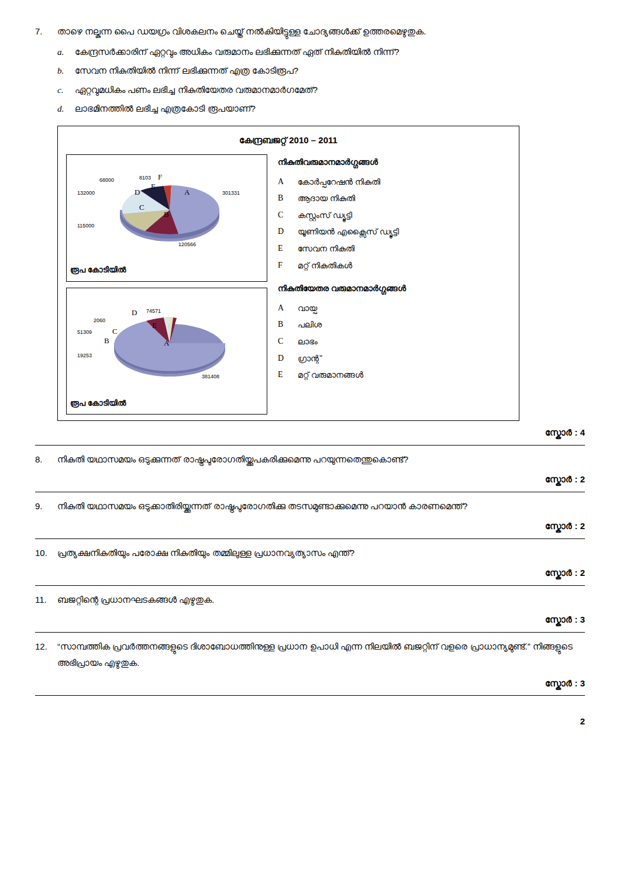7.
താഴെ നല്കുന്ന പൈ ഡയഗ്രം വിശകലനം ചെയ്ത് നൽകിയിട്ടുള്ള ചോദ്യങ്ങൾക്ക് ഉത്തരമെഴുതുക.
a. കേന്ദ്രസർക്കാരിന് ഏറ്റവും അധികം വരുമാനം ലഭിക്കുന്നത് ഏത് നികുതിയിൽ നിന്ന്?
b. സേവന നികുതിയിൽ നിന്ന് ലഭിക്കുന്നത് എത്ര കോടിരൂപ?
c. ഏറ്റവുമധികം പണം ലഭിച്ച നികുതിയേതര വരുമാനമാർഗമേത്?
d. ലാഭമിനത്തിൽ ലഭിച്ച എത്രകോടി രൂപയാണ്?
കേന്ദ്രബജറ്റ് 2010 – 2011
68000 8103 F E D A C B 132000 301331 115000 120566
രൂപ കോടിയിൽ
D 74571 2060 E 51309 C B A 19253 381408
രൂപ കോടിയിൽ
നികുതിവരുമാനമാർഗ്ഗങ്ങൾ
| A | കോർപ്പറേഷൻ നികുതി |
| B | ആദായ നികുതി |
| C | കസ്റ്റംസ് ഡ്യൂട്ടി |
| D | യൂണിയൻ എക്സൈസ് ഡ്യൂട്ടി |
| E | സേവന നികുതി |
| F | മറ്റ് നികുതികൾ |
നികുതിയേതര വരുമാനമാർഗ്ഗങ്ങൾ
| A | വായ്പ |
| B | പലിശ |
| C | ലാഭം |
| D | ഗ്രാന്റ് |
| E | മറ്റ് വരുമാനങ്ങൾ |
സ്കോർ : 4
8.
നികുതി യഥാസമയം ഒടുക്കുന്നത് രാഷ്ട്രപുരോഗതിയ്ക്കുപകരിക്കുമെന്നു പറയുന്നതെന്തുകൊണ്ട്?
സ്കോർ : 2
9.
നികുതി യഥാസമയം ഒടുക്കാതിരിയ്ക്കുന്നത് രാഷ്ട്രപുരോഗതിക്കു തടസമുണ്ടാക്കുമെന്നു പറയാൻ കാരണമെന്ത്?
സ്കോർ : 2
10.
പ്രത്യക്ഷനികുതിയും പരോക്ഷ നികുതിയും തമ്മിലുള്ള പ്രധാനവ്യത്യാസം എന്ത്?
സ്കോർ : 2
11.
ബജറ്റിന്റെ പ്രധാനഘടകങ്ങൾ എഴുതുക.
സ്കോർ : 3
12.
“സാമ്പത്തിക പ്രവർത്തനങ്ങളുടെ ദിശാബോധത്തിനുള്ള പ്രധാന ഉപാധി എന്ന നിലയിൽ ബജറ്റിന് വളരെ പ്രാധാന്യമുണ്ട്.” നിങ്ങളുടെ അഭിപ്രായം എഴുതുക.
സ്കോർ : 3
2